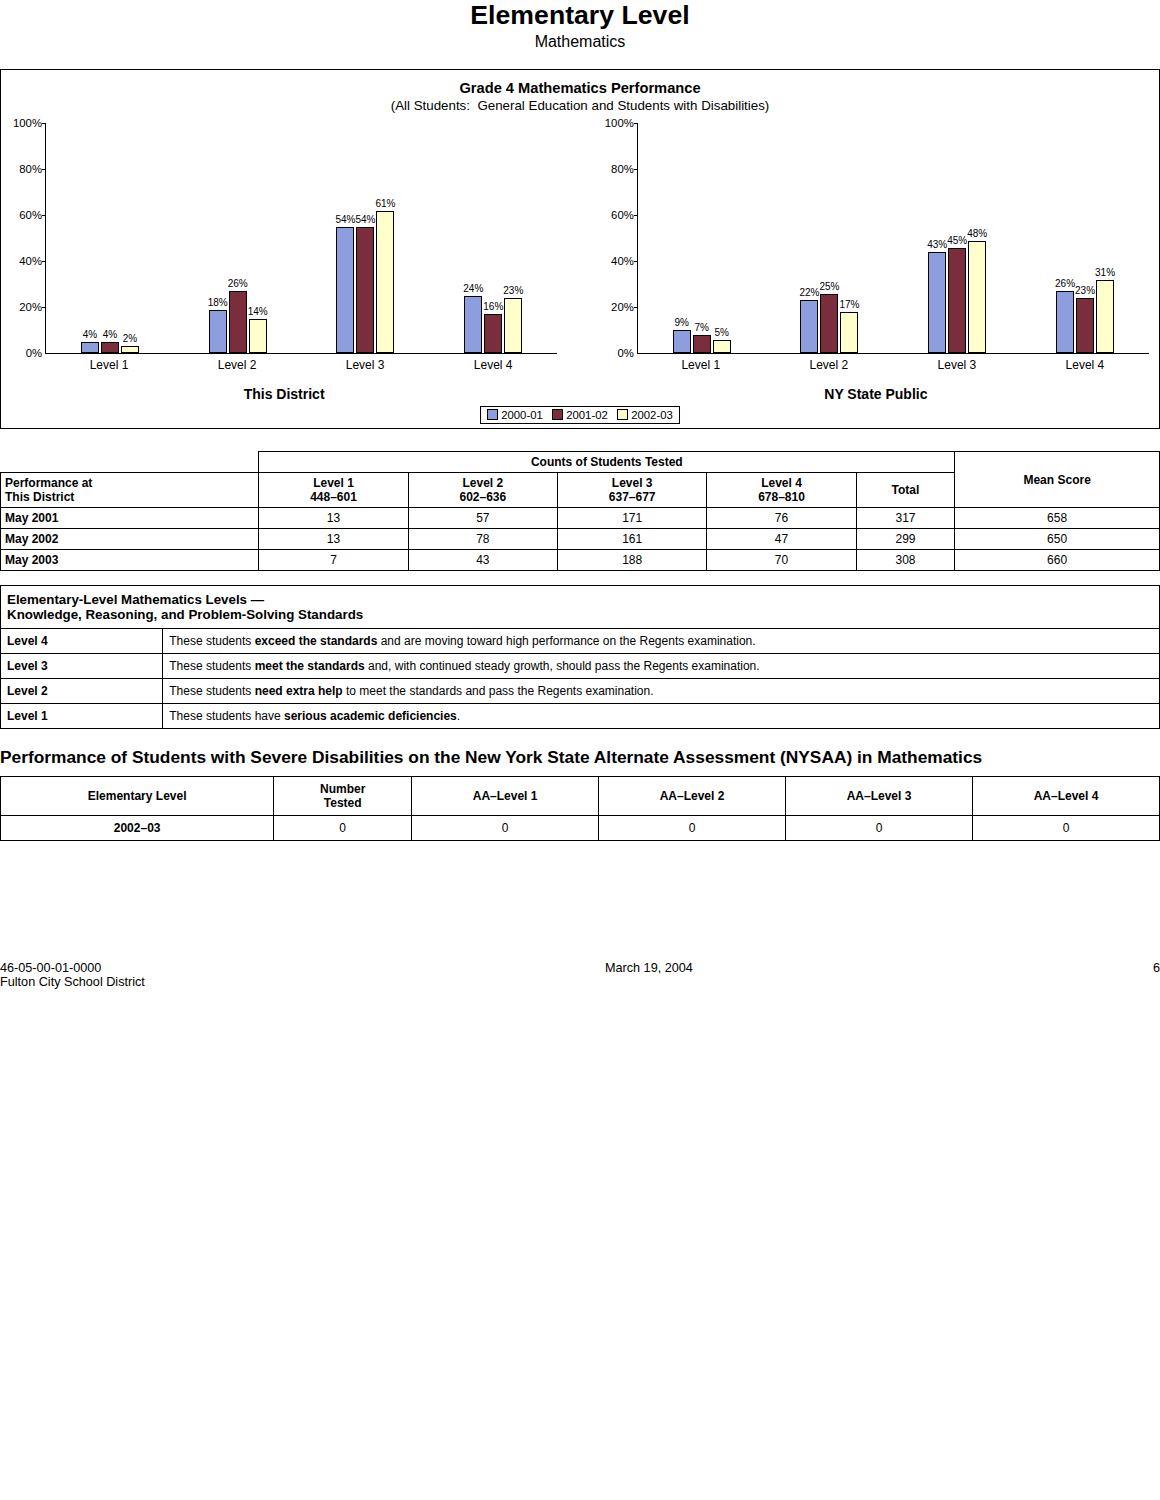Elementary Level
Mathematics
Grade 4 Mathematics Performance
(All Students: General Education and Students with Disabilities)
100%
80%
60%
40%
20%
0%
4%
4%
2%
18%
26%
14%
54%
54%
61%
24%
16%
23%
Level 1
Level 2
Level 3
Level 4
This District
100%
80%
60%
40%
20%
0%
9%
7%
5%
22%
25%
17%
43%
45%
48%
26%
23%
31%
Level 1
Level 2
Level 3
Level 4
NY State Public
2000-01 2001-02 2002-03
| | Counts of Students Tested | Mean Score |
| --- | --- | --- |
| Performance at This District | Level 1 448–601 | Level 2 602–636 | Level 3 637–677 | Level 4 678–810 | Total |
| May 2001 | 13 | 57 | 171 | 76 | 317 | 658 |
| May 2002 | 13 | 78 | 161 | 47 | 299 | 650 |
| May 2003 | 7 | 43 | 188 | 70 | 308 | 660 |
Elementary-Level Mathematics Levels —
Knowledge, Reasoning, and Problem-Solving Standards
| Level 4 | These students exceed the standards and are moving toward high performance on the Regents examination. |
| Level 3 | These students meet the standards and, with continued steady growth, should pass the Regents examination. |
| Level 2 | These students need extra help to meet the standards and pass the Regents examination. |
| Level 1 | These students have serious academic deficiencies . |
Performance of Students with Severe Disabilities on the New York State Alternate Assessment (NYSAA) in Mathematics
| Elementary Level | Number Tested | AA–Level 1 | AA–Level 2 | AA–Level 3 | AA–Level 4 |
| --- | --- | --- | --- | --- | --- |
| 2002–03 | 0 | 0 | 0 | 0 | 0 |
46-05-00-01-0000 Fulton City School District
March 19, 2004
6